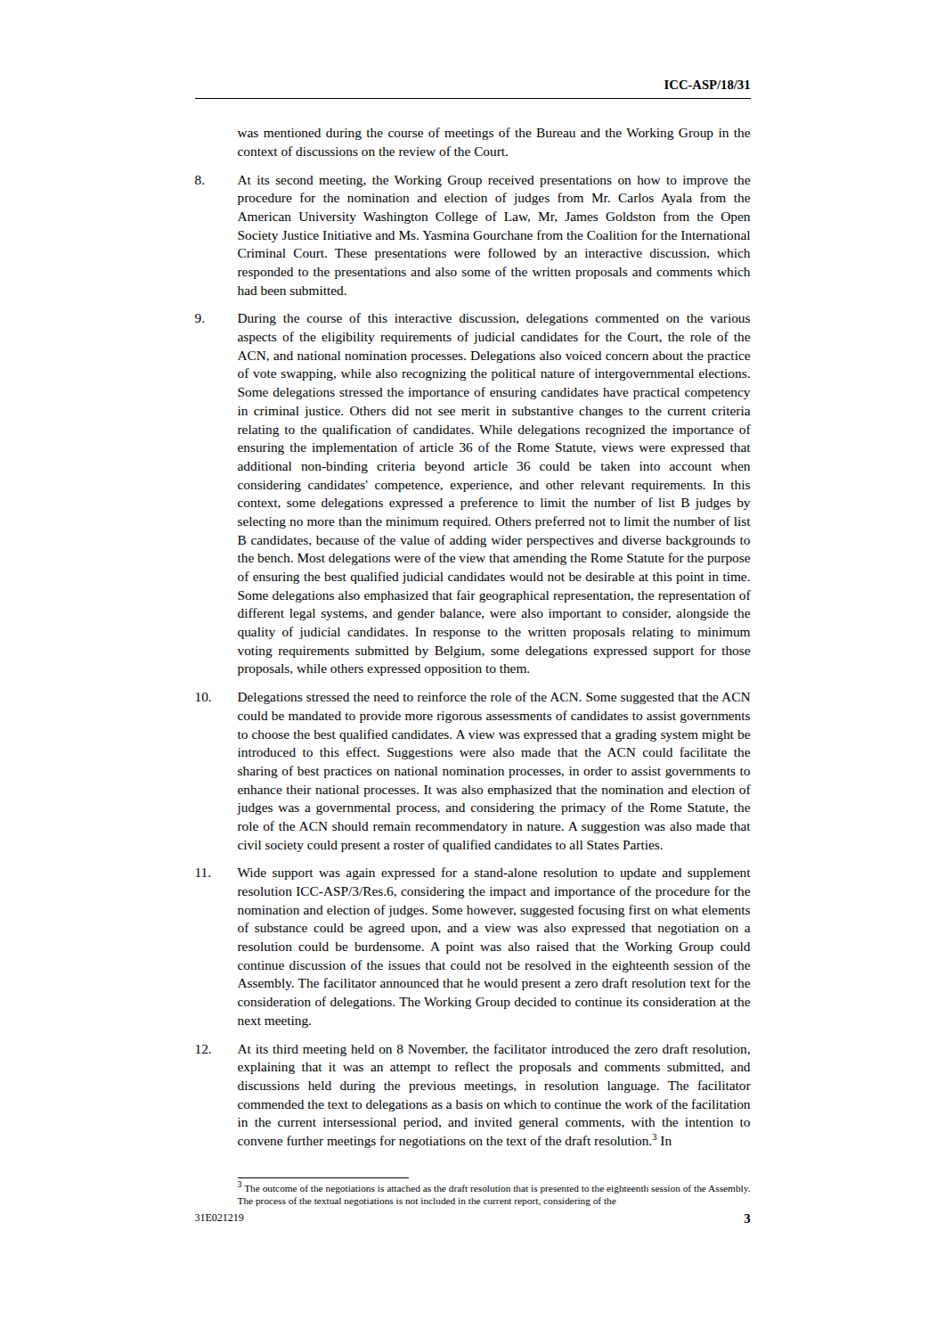ICC-ASP/18/31
was mentioned during the course of meetings of the Bureau and the Working Group in the context of discussions on the review of the Court.
8. At its second meeting, the Working Group received presentations on how to improve the procedure for the nomination and election of judges from Mr. Carlos Ayala from the American University Washington College of Law, Mr, James Goldston from the Open Society Justice Initiative and Ms. Yasmina Gourchane from the Coalition for the International Criminal Court. These presentations were followed by an interactive discussion, which responded to the presentations and also some of the written proposals and comments which had been submitted.
9. During the course of this interactive discussion, delegations commented on the various aspects of the eligibility requirements of judicial candidates for the Court, the role of the ACN, and national nomination processes. Delegations also voiced concern about the practice of vote swapping, while also recognizing the political nature of intergovernmental elections. Some delegations stressed the importance of ensuring candidates have practical competency in criminal justice. Others did not see merit in substantive changes to the current criteria relating to the qualification of candidates. While delegations recognized the importance of ensuring the implementation of article 36 of the Rome Statute, views were expressed that additional non-binding criteria beyond article 36 could be taken into account when considering candidates' competence, experience, and other relevant requirements. In this context, some delegations expressed a preference to limit the number of list B judges by selecting no more than the minimum required. Others preferred not to limit the number of list B candidates, because of the value of adding wider perspectives and diverse backgrounds to the bench. Most delegations were of the view that amending the Rome Statute for the purpose of ensuring the best qualified judicial candidates would not be desirable at this point in time. Some delegations also emphasized that fair geographical representation, the representation of different legal systems, and gender balance, were also important to consider, alongside the quality of judicial candidates. In response to the written proposals relating to minimum voting requirements submitted by Belgium, some delegations expressed support for those proposals, while others expressed opposition to them.
10. Delegations stressed the need to reinforce the role of the ACN. Some suggested that the ACN could be mandated to provide more rigorous assessments of candidates to assist governments to choose the best qualified candidates. A view was expressed that a grading system might be introduced to this effect. Suggestions were also made that the ACN could facilitate the sharing of best practices on national nomination processes, in order to assist governments to enhance their national processes. It was also emphasized that the nomination and election of judges was a governmental process, and considering the primacy of the Rome Statute, the role of the ACN should remain recommendatory in nature. A suggestion was also made that civil society could present a roster of qualified candidates to all States Parties.
11. Wide support was again expressed for a stand-alone resolution to update and supplement resolution ICC-ASP/3/Res.6, considering the impact and importance of the procedure for the nomination and election of judges. Some however, suggested focusing first on what elements of substance could be agreed upon, and a view was also expressed that negotiation on a resolution could be burdensome. A point was also raised that the Working Group could continue discussion of the issues that could not be resolved in the eighteenth session of the Assembly. The facilitator announced that he would present a zero draft resolution text for the consideration of delegations. The Working Group decided to continue its consideration at the next meeting.
12. At its third meeting held on 8 November, the facilitator introduced the zero draft resolution, explaining that it was an attempt to reflect the proposals and comments submitted, and discussions held during the previous meetings, in resolution language. The facilitator commended the text to delegations as a basis on which to continue the work of the facilitation in the current intersessional period, and invited general comments, with the intention to convene further meetings for negotiations on the text of the draft resolution.3 In
3 The outcome of the negotiations is attached as the draft resolution that is presented to the eighteenth session of the Assembly. The process of the textual negotiations is not included in the current report, considering of the
31E021219 3